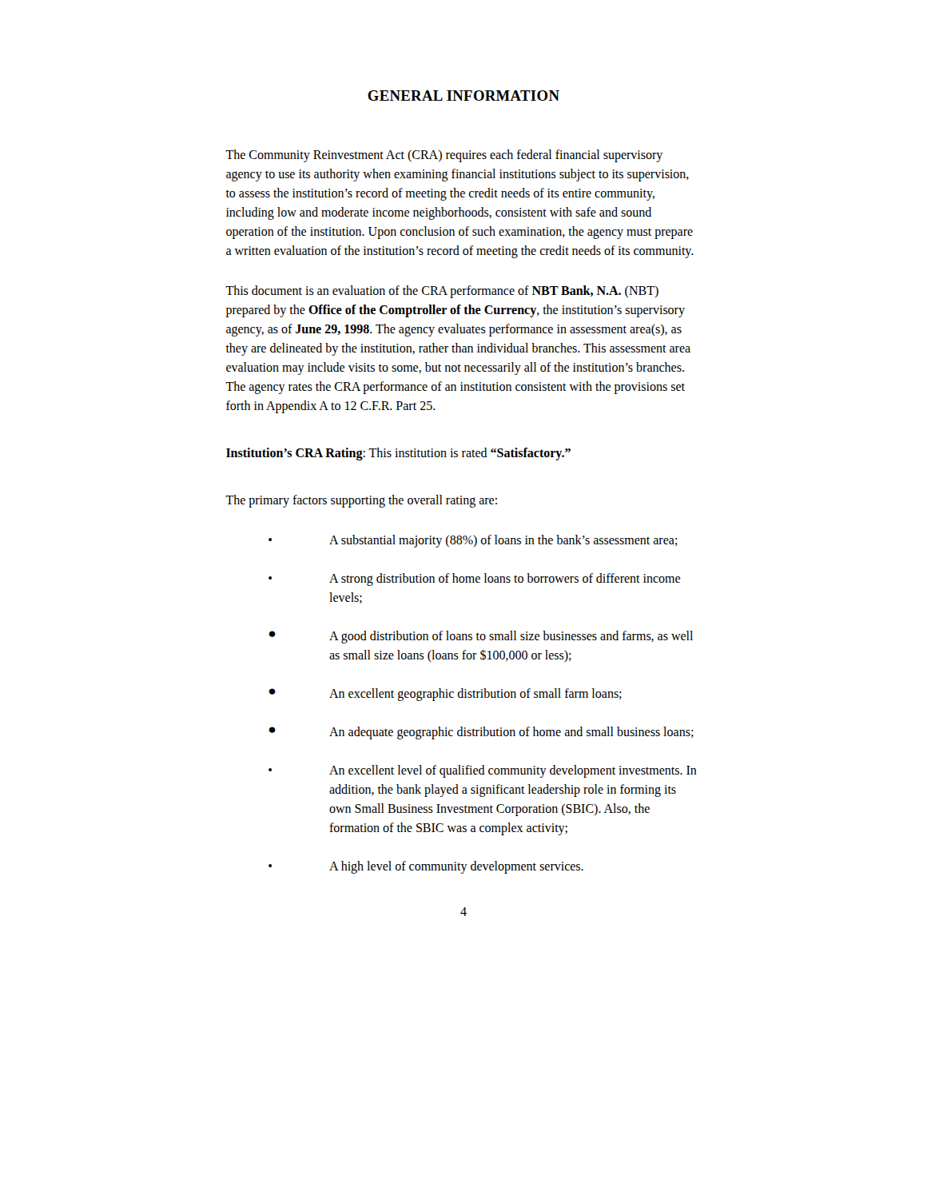GENERAL INFORMATION
The Community Reinvestment Act (CRA) requires each federal financial supervisory agency to use its authority when examining financial institutions subject to its supervision, to assess the institution’s record of meeting the credit needs of its entire community, including low and moderate income neighborhoods, consistent with safe and sound operation of the institution. Upon conclusion of such examination, the agency must prepare a written evaluation of the institution’s record of meeting the credit needs of its community.
This document is an evaluation of the CRA performance of NBT Bank, N.A. (NBT) prepared by the Office of the Comptroller of the Currency, the institution’s supervisory agency, as of June 29, 1998. The agency evaluates performance in assessment area(s), as they are delineated by the institution, rather than individual branches. This assessment area evaluation may include visits to some, but not necessarily all of the institution’s branches. The agency rates the CRA performance of an institution consistent with the provisions set forth in Appendix A to 12 C.F.R. Part 25.
Institution’s CRA Rating: This institution is rated “Satisfactory.”
The primary factors supporting the overall rating are:
•A substantial majority (88%) of loans in the bank’s assessment area;
•A strong distribution of home loans to borrowers of different income levels;
●A good distribution of loans to small size businesses and farms, as well as small size loans (loans for $100,000 or less);
●An excellent geographic distribution of small farm loans;
●An adequate geographic distribution of home and small business loans;
•An excellent level of qualified community development investments. In addition, the bank played a significant leadership role in forming its own Small Business Investment Corporation (SBIC). Also, the formation of the SBIC was a complex activity;
•A high level of community development services.
4